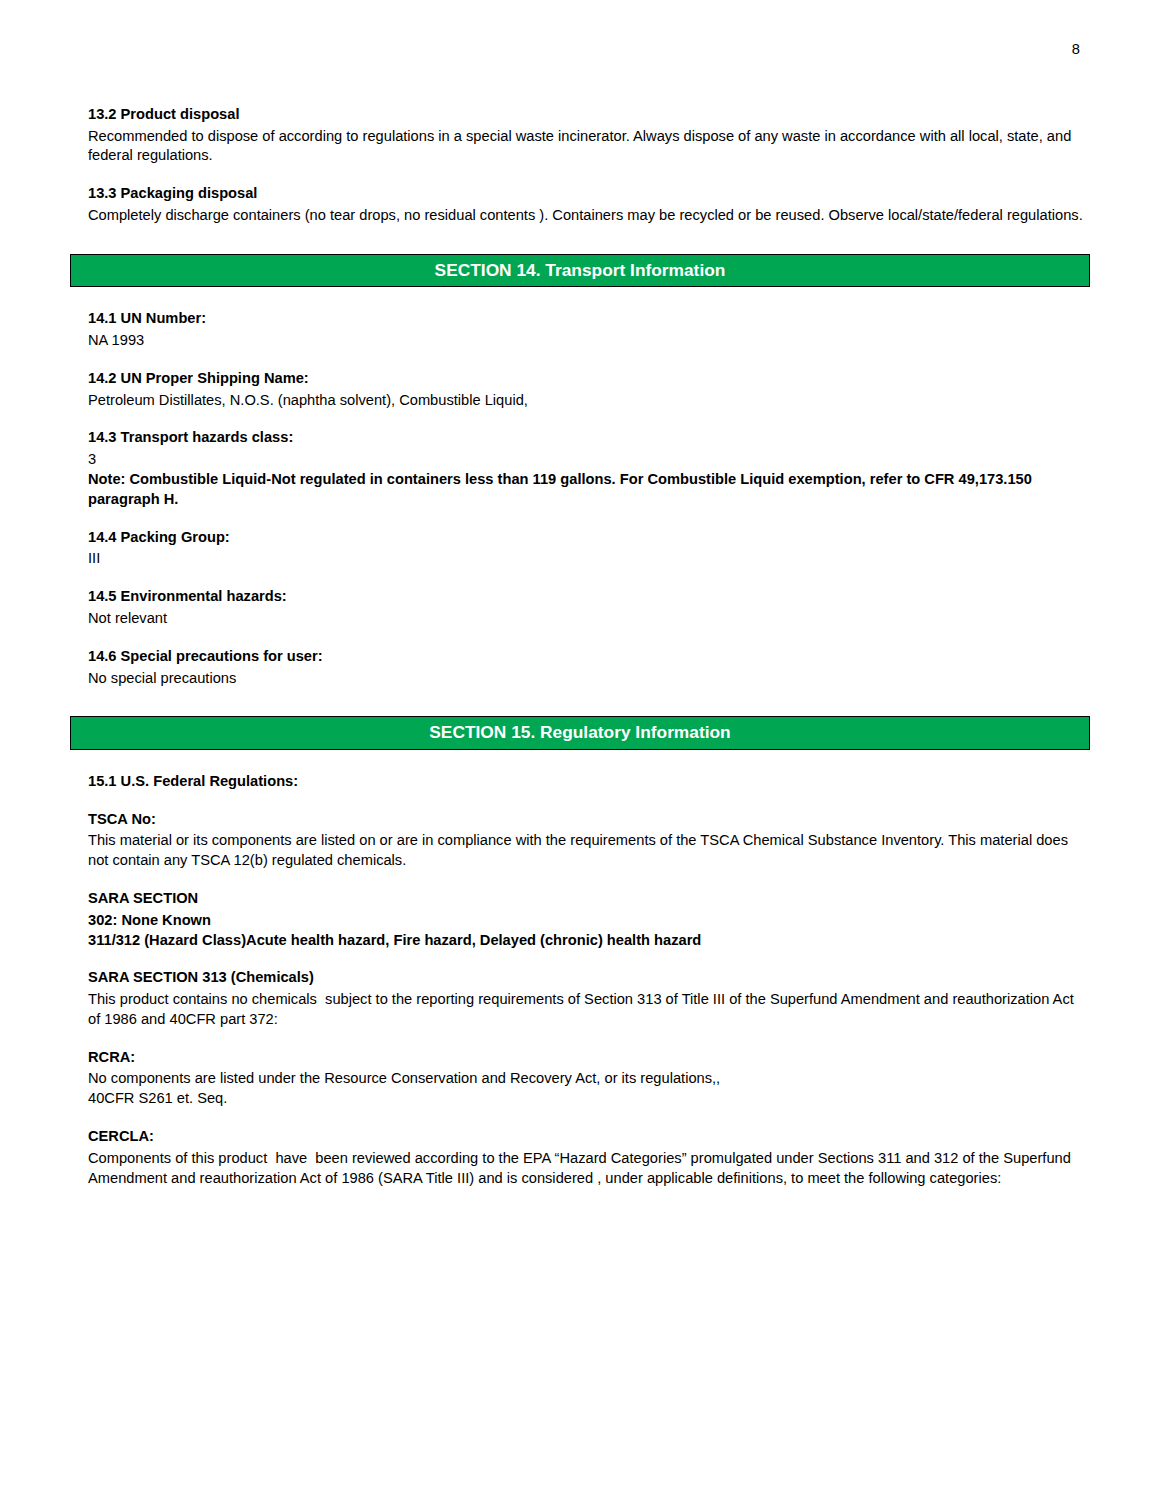8
13.2 Product disposal
Recommended to dispose of according to regulations in a special waste incinerator. Always dispose of any waste in accordance with all local, state, and federal regulations.
13.3 Packaging disposal
Completely discharge containers (no tear drops, no residual contents ). Containers may be recycled or be reused. Observe local/state/federal regulations.
SECTION 14. Transport Information
14.1 UN Number:
NA 1993
14.2 UN Proper Shipping Name:
Petroleum Distillates, N.O.S. (naphtha solvent), Combustible Liquid,
14.3 Transport hazards class:
3
Note: Combustible Liquid-Not regulated in containers less than 119 gallons. For Combustible Liquid exemption, refer to CFR 49,173.150 paragraph H.
14.4 Packing Group:
III
14.5 Environmental hazards:
Not relevant
14.6 Special precautions for user:
No special precautions
SECTION 15. Regulatory Information
15.1 U.S. Federal Regulations:
TSCA No:
This material or its components are listed on or are in compliance with the requirements of the TSCA Chemical Substance Inventory. This material does not contain any TSCA 12(b) regulated chemicals.
SARA SECTION
302: None Known
311/312 (Hazard Class)Acute health hazard, Fire hazard, Delayed (chronic) health hazard
SARA SECTION 313 (Chemicals)
This product contains no chemicals subject to the reporting requirements of Section 313 of Title III of the Superfund Amendment and reauthorization Act of 1986 and 40CFR part 372:
RCRA:
No components are listed under the Resource Conservation and Recovery Act, or its regulations,,
40CFR S261 et. Seq.
CERCLA:
Components of this product have been reviewed according to the EPA “Hazard Categories” promulgated under Sections 311 and 312 of the Superfund Amendment and reauthorization Act of 1986 (SARA Title III) and is considered , under applicable definitions, to meet the following categories: